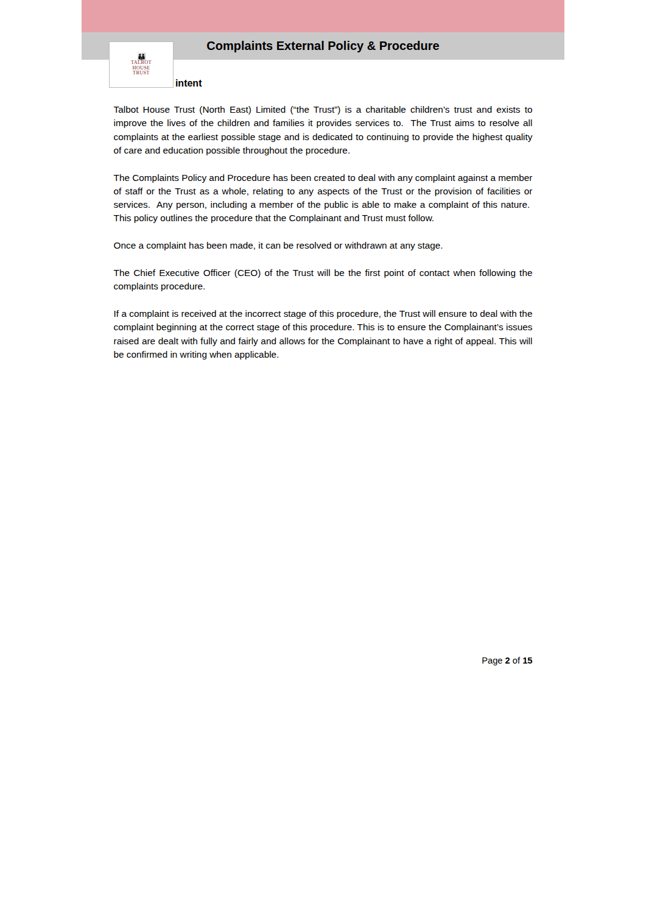👪
TALBOT
HOUSE
TRUST
Complaints External Policy & Procedure
Statement of intent
Talbot House Trust (North East) Limited (“the Trust”) is a charitable children’s trust and exists to improve the lives of the children and families it provides services to. The Trust aims to resolve all complaints at the earliest possible stage and is dedicated to continuing to provide the highest quality of care and education possible throughout the procedure.
The Complaints Policy and Procedure has been created to deal with any complaint against a member of staff or the Trust as a whole, relating to any aspects of the Trust or the provision of facilities or services. Any person, including a member of the public is able to make a complaint of this nature. This policy outlines the procedure that the Complainant and Trust must follow.
Once a complaint has been made, it can be resolved or withdrawn at any stage.
The Chief Executive Officer (CEO) of the Trust will be the first point of contact when following the complaints procedure.
If a complaint is received at the incorrect stage of this procedure, the Trust will ensure to deal with the complaint beginning at the correct stage of this procedure. This is to ensure the Complainant’s issues raised are dealt with fully and fairly and allows for the Complainant to have a right of appeal. This will be confirmed in writing when applicable.
Page 2 of 15